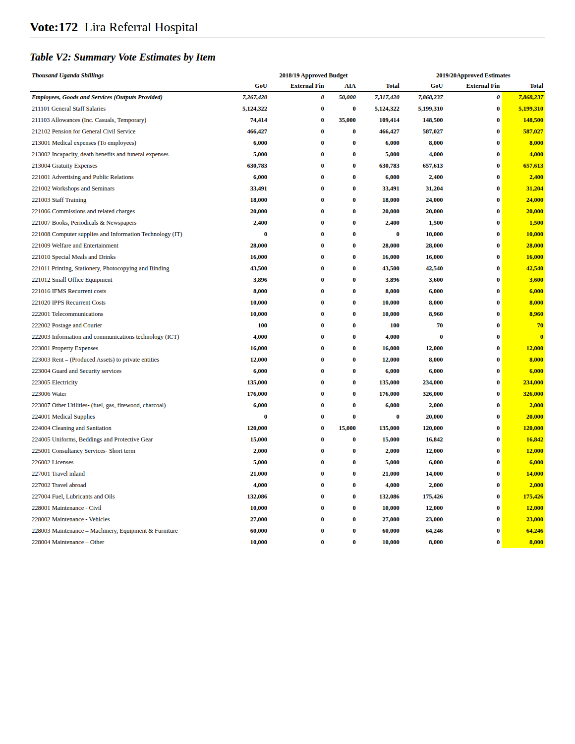Vote:172 Lira Referral Hospital
Table V2: Summary Vote Estimates by Item
| Thousand Uganda Shillings | 2018/19 Approved Budget | 2019/20Approved Estimates |
| --- | --- | --- |
| | GoU | External Fin | AIA | Total | GoU | External Fin | Total |
| Employees, Goods and Services (Outputs Provided) | 7,267,420 | 0 | 50,000 | 7,317,420 | 7,868,237 | 0 | 7,868,237 |
| 211101 General Staff Salaries | 5,124,322 | 0 | 0 | 5,124,322 | 5,199,310 | 0 | 5,199,310 |
| 211103 Allowances (Inc. Casuals, Temporary) | 74,414 | 0 | 35,000 | 109,414 | 148,500 | 0 | 148,500 |
| 212102 Pension for General Civil Service | 466,427 | 0 | 0 | 466,427 | 587,027 | 0 | 587,027 |
| 213001 Medical expenses (To employees) | 6,000 | 0 | 0 | 6,000 | 8,000 | 0 | 8,000 |
| 213002 Incapacity, death benefits and funeral expenses | 5,000 | 0 | 0 | 5,000 | 4,000 | 0 | 4,000 |
| 213004 Gratuity Expenses | 630,783 | 0 | 0 | 630,783 | 657,613 | 0 | 657,613 |
| 221001 Advertising and Public Relations | 6,000 | 0 | 0 | 6,000 | 2,400 | 0 | 2,400 |
| 221002 Workshops and Seminars | 33,491 | 0 | 0 | 33,491 | 31,204 | 0 | 31,204 |
| 221003 Staff Training | 18,000 | 0 | 0 | 18,000 | 24,000 | 0 | 24,000 |
| 221006 Commissions and related charges | 20,000 | 0 | 0 | 20,000 | 20,000 | 0 | 20,000 |
| 221007 Books, Periodicals & Newspapers | 2,400 | 0 | 0 | 2,400 | 1,500 | 0 | 1,500 |
| 221008 Computer supplies and Information Technology (IT) | 0 | 0 | 0 | 0 | 10,000 | 0 | 10,000 |
| 221009 Welfare and Entertainment | 28,000 | 0 | 0 | 28,000 | 28,000 | 0 | 28,000 |
| 221010 Special Meals and Drinks | 16,000 | 0 | 0 | 16,000 | 16,000 | 0 | 16,000 |
| 221011 Printing, Stationery, Photocopying and Binding | 43,500 | 0 | 0 | 43,500 | 42,540 | 0 | 42,540 |
| 221012 Small Office Equipment | 3,896 | 0 | 0 | 3,896 | 3,600 | 0 | 3,600 |
| 221016 IFMS Recurrent costs | 8,000 | 0 | 0 | 8,000 | 6,000 | 0 | 6,000 |
| 221020 IPPS Recurrent Costs | 10,000 | 0 | 0 | 10,000 | 8,000 | 0 | 8,000 |
| 222001 Telecommunications | 10,000 | 0 | 0 | 10,000 | 8,960 | 0 | 8,960 |
| 222002 Postage and Courier | 100 | 0 | 0 | 100 | 70 | 0 | 70 |
| 222003 Information and communications technology (ICT) | 4,000 | 0 | 0 | 4,000 | 0 | 0 | 0 |
| 223001 Property Expenses | 16,000 | 0 | 0 | 16,000 | 12,000 | 0 | 12,000 |
| 223003 Rent – (Produced Assets) to private entities | 12,000 | 0 | 0 | 12,000 | 8,000 | 0 | 8,000 |
| 223004 Guard and Security services | 6,000 | 0 | 0 | 6,000 | 6,000 | 0 | 6,000 |
| 223005 Electricity | 135,000 | 0 | 0 | 135,000 | 234,000 | 0 | 234,000 |
| 223006 Water | 176,000 | 0 | 0 | 176,000 | 326,000 | 0 | 326,000 |
| 223007 Other Utilities- (fuel, gas, firewood, charcoal) | 6,000 | 0 | 0 | 6,000 | 2,000 | 0 | 2,000 |
| 224001 Medical Supplies | 0 | 0 | 0 | 0 | 20,000 | 0 | 20,000 |
| 224004 Cleaning and Sanitation | 120,000 | 0 | 15,000 | 135,000 | 120,000 | 0 | 120,000 |
| 224005 Uniforms, Beddings and Protective Gear | 15,000 | 0 | 0 | 15,000 | 16,842 | 0 | 16,842 |
| 225001 Consultancy Services- Short term | 2,000 | 0 | 0 | 2,000 | 12,000 | 0 | 12,000 |
| 226002 Licenses | 5,000 | 0 | 0 | 5,000 | 6,000 | 0 | 6,000 |
| 227001 Travel inland | 21,000 | 0 | 0 | 21,000 | 14,000 | 0 | 14,000 |
| 227002 Travel abroad | 4,000 | 0 | 0 | 4,000 | 2,000 | 0 | 2,000 |
| 227004 Fuel, Lubricants and Oils | 132,086 | 0 | 0 | 132,086 | 175,426 | 0 | 175,426 |
| 228001 Maintenance - Civil | 10,000 | 0 | 0 | 10,000 | 12,000 | 0 | 12,000 |
| 228002 Maintenance - Vehicles | 27,000 | 0 | 0 | 27,000 | 23,000 | 0 | 23,000 |
| 228003 Maintenance – Machinery, Equipment & Furniture | 60,000 | 0 | 0 | 60,000 | 64,246 | 0 | 64,246 |
| 228004 Maintenance – Other | 10,000 | 0 | 0 | 10,000 | 8,000 | 0 | 8,000 |